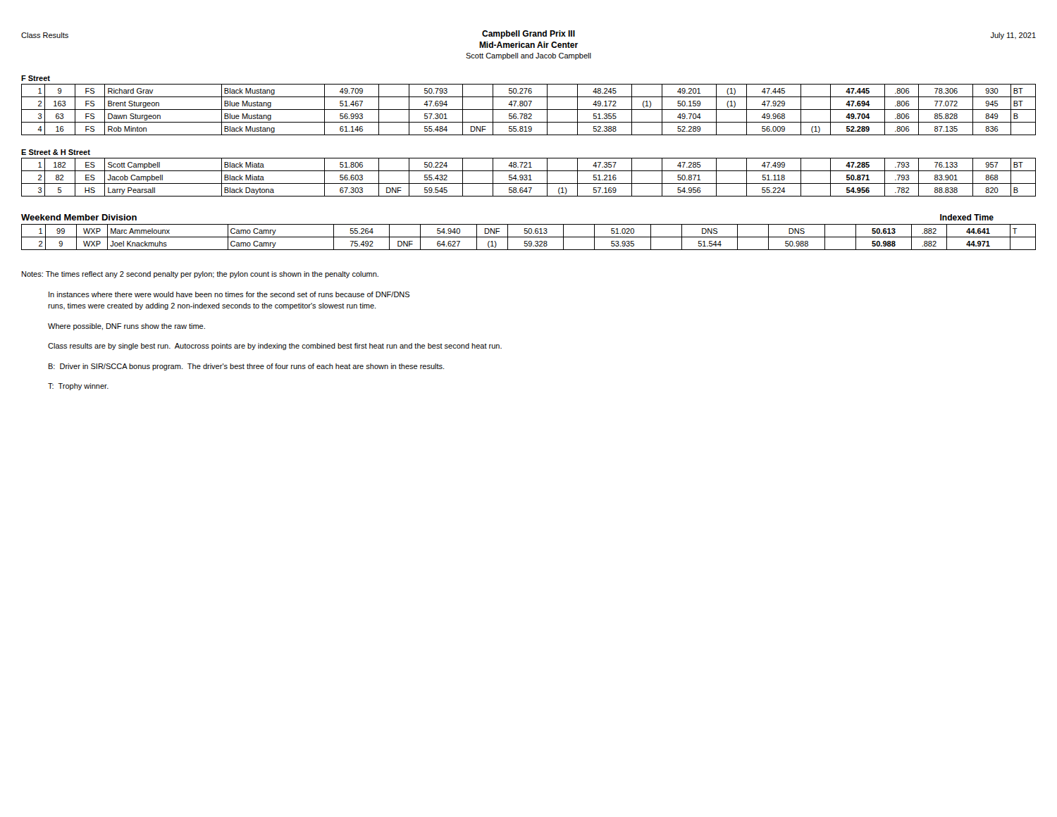Class Results
Campbell Grand Prix III
Mid-American Air Center
Scott Campbell and Jacob Campbell
July 11, 2021
F Street
| 1 | 9 | FS | Richard Grav | Black Mustang | 49.709 | | 50.793 | | 50.276 | | 48.245 | | 49.201 | (1) | 47.445 | | 47.445 | .806 | 78.306 | 930 | BT |
| 2 | 163 | FS | Brent Sturgeon | Blue Mustang | 51.467 | | 47.694 | | 47.807 | | 49.172 | (1) | 50.159 | (1) | 47.929 | | 47.694 | .806 | 77.072 | 945 | BT |
| 3 | 63 | FS | Dawn Sturgeon | Blue Mustang | 56.993 | | 57.301 | | 56.782 | | 51.355 | | 49.704 | | 49.968 | | 49.704 | .806 | 85.828 | 849 | B |
| 4 | 16 | FS | Rob Minton | Black Mustang | 61.146 | | 55.484 | DNF | 55.819 | | 52.388 | | 52.289 | | 56.009 | (1) | 52.289 | .806 | 87.135 | 836 | |
E Street & H Street
| 1 | 182 | ES | Scott Campbell | Black Miata | 51.806 | | 50.224 | | 48.721 | | 47.357 | | 47.285 | | 47.499 | | 47.285 | .793 | 76.133 | 957 | BT |
| 2 | 82 | ES | Jacob Campbell | Black Miata | 56.603 | | 55.432 | | 54.931 | | 51.216 | | 50.871 | | 51.118 | | 50.871 | .793 | 83.901 | 868 | |
| 3 | 5 | HS | Larry Pearsall | Black Daytona | 67.303 | DNF | 59.545 | | 58.647 | (1) | 57.169 | | 54.956 | | 55.224 | | 54.956 | .782 | 88.838 | 820 | B |
Weekend Member Division
Indexed Time
| 1 | 99 | WXP | Marc Ammelounx | Camo Camry | 55.264 | | 54.940 | DNF | 50.613 | | 51.020 | | DNS | | DNS | | 50.613 | .882 | 44.641 | T |
| 2 | 9 | WXP | Joel Knackmuhs | Camo Camry | 75.492 | DNF | 64.627 | (1) | 59.328 | | 53.935 | | 51.544 | | 50.988 | | 50.988 | .882 | 44.971 | |
Notes: The times reflect any 2 second penalty per pylon; the pylon count is shown in the penalty column.
In instances where there were would have been no times for the second set of runs because of DNF/DNS
runs, times were created by adding 2 non-indexed seconds to the competitor's slowest run time.
Where possible, DNF runs show the raw time.
Class results are by single best run. Autocross points are by indexing the combined best first heat run and the best second heat run.
B: Driver in SIR/SCCA bonus program. The driver's best three of four runs of each heat are shown in these results.
T: Trophy winner.